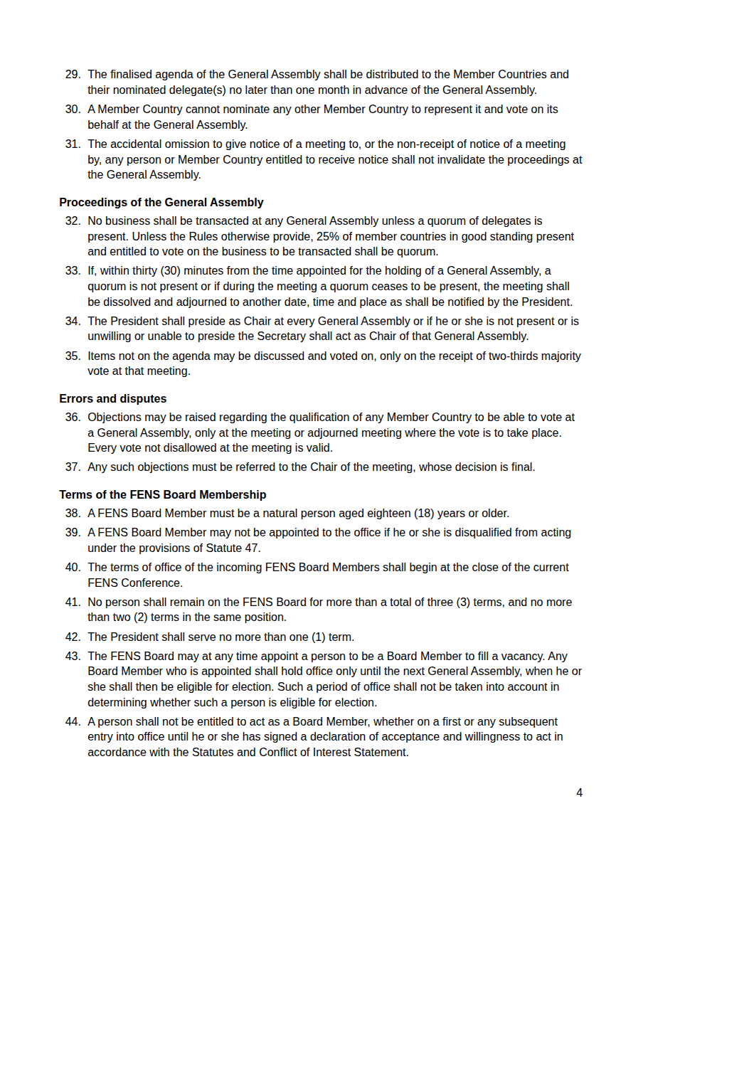The finalised agenda of the General Assembly shall be distributed to the Member Countries and their nominated delegate(s) no later than one month in advance of the General Assembly.
A Member Country cannot nominate any other Member Country to represent it and vote on its behalf at the General Assembly.
The accidental omission to give notice of a meeting to, or the non-receipt of notice of a meeting by, any person or Member Country entitled to receive notice shall not invalidate the proceedings at the General Assembly.
Proceedings of the General Assembly
No business shall be transacted at any General Assembly unless a quorum of delegates is present. Unless the Rules otherwise provide, 25% of member countries in good standing present and entitled to vote on the business to be transacted shall be quorum.
If, within thirty (30) minutes from the time appointed for the holding of a General Assembly, a quorum is not present or if during the meeting a quorum ceases to be present, the meeting shall be dissolved and adjourned to another date, time and place as shall be notified by the President.
The President shall preside as Chair at every General Assembly or if he or she is not present or is unwilling or unable to preside the Secretary shall act as Chair of that General Assembly.
Items not on the agenda may be discussed and voted on, only on the receipt of two-thirds majority vote at that meeting.
Errors and disputes
Objections may be raised regarding the qualification of any Member Country to be able to vote at a General Assembly, only at the meeting or adjourned meeting where the vote is to take place. Every vote not disallowed at the meeting is valid.
Any such objections must be referred to the Chair of the meeting, whose decision is final.
Terms of the FENS Board Membership
A FENS Board Member must be a natural person aged eighteen (18) years or older.
A FENS Board Member may not be appointed to the office if he or she is disqualified from acting under the provisions of Statute 47.
The terms of office of the incoming FENS Board Members shall begin at the close of the current FENS Conference.
No person shall remain on the FENS Board for more than a total of three (3) terms, and no more than two (2) terms in the same position.
The President shall serve no more than one (1) term.
The FENS Board may at any time appoint a person to be a Board Member to fill a vacancy. Any Board Member who is appointed shall hold office only until the next General Assembly, when he or she shall then be eligible for election. Such a period of office shall not be taken into account in determining whether such a person is eligible for election.
A person shall not be entitled to act as a Board Member, whether on a first or any subsequent entry into office until he or she has signed a declaration of acceptance and willingness to act in accordance with the Statutes and Conflict of Interest Statement.
4